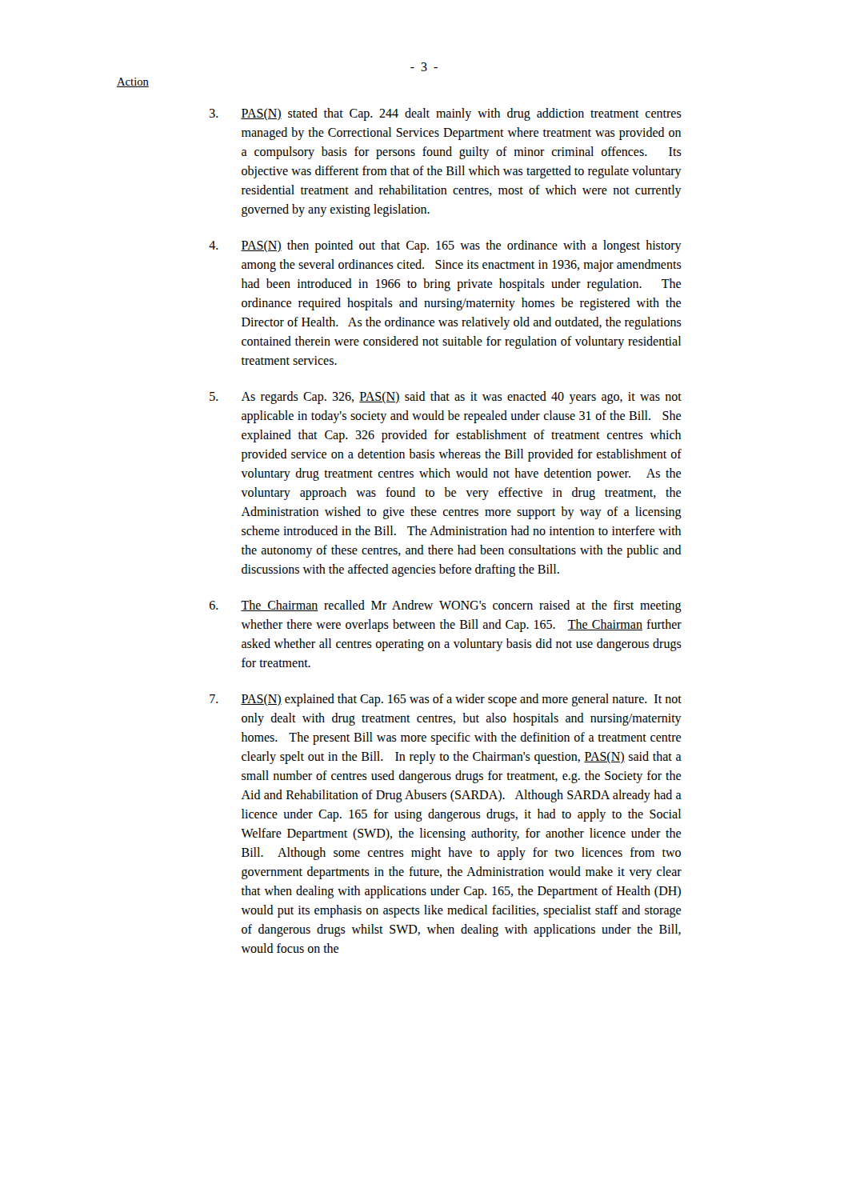- 3 -
Action
3.
PAS(N) stated that Cap. 244 dealt mainly with drug addiction treatment centres managed by the Correctional Services Department where treatment was provided on a compulsory basis for persons found guilty of minor criminal offences. Its objective was different from that of the Bill which was targetted to regulate voluntary residential treatment and rehabilitation centres, most of which were not currently governed by any existing legislation.
4.
PAS(N) then pointed out that Cap. 165 was the ordinance with a longest history among the several ordinances cited. Since its enactment in 1936, major amendments had been introduced in 1966 to bring private hospitals under regulation. The ordinance required hospitals and nursing/maternity homes be registered with the Director of Health. As the ordinance was relatively old and outdated, the regulations contained therein were considered not suitable for regulation of voluntary residential treatment services.
5.
As regards Cap. 326, PAS(N) said that as it was enacted 40 years ago, it was not applicable in today's society and would be repealed under clause 31 of the Bill. She explained that Cap. 326 provided for establishment of treatment centres which provided service on a detention basis whereas the Bill provided for establishment of voluntary drug treatment centres which would not have detention power. As the voluntary approach was found to be very effective in drug treatment, the Administration wished to give these centres more support by way of a licensing scheme introduced in the Bill. The Administration had no intention to interfere with the autonomy of these centres, and there had been consultations with the public and discussions with the affected agencies before drafting the Bill.
6.
The Chairman recalled Mr Andrew WONG's concern raised at the first meeting whether there were overlaps between the Bill and Cap. 165. The Chairman further asked whether all centres operating on a voluntary basis did not use dangerous drugs for treatment.
7.
PAS(N) explained that Cap. 165 was of a wider scope and more general nature. It not only dealt with drug treatment centres, but also hospitals and nursing/maternity homes. The present Bill was more specific with the definition of a treatment centre clearly spelt out in the Bill. In reply to the Chairman's question, PAS(N) said that a small number of centres used dangerous drugs for treatment, e.g. the Society for the Aid and Rehabilitation of Drug Abusers (SARDA). Although SARDA already had a licence under Cap. 165 for using dangerous drugs, it had to apply to the Social Welfare Department (SWD), the licensing authority, for another licence under the Bill. Although some centres might have to apply for two licences from two government departments in the future, the Administration would make it very clear that when dealing with applications under Cap. 165, the Department of Health (DH) would put its emphasis on aspects like medical facilities, specialist staff and storage of dangerous drugs whilst SWD, when dealing with applications under the Bill, would focus on the